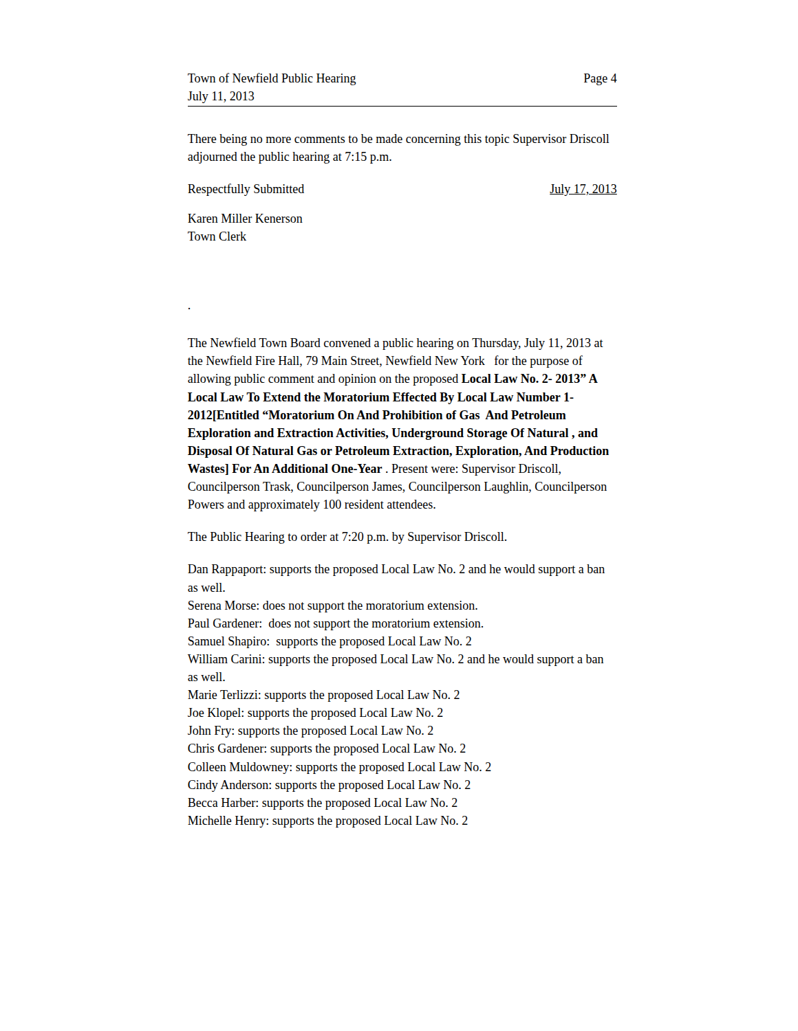Town of Newfield Public Hearing Page 4
July 11, 2013
There being no more comments to be made concerning this topic Supervisor Driscoll adjourned the public hearing at 7:15 p.m.
Respectfully Submitted July 17, 2013
Karen Miller Kenerson
Town Clerk
.
The Newfield Town Board convened a public hearing on Thursday, July 11, 2013 at the Newfield Fire Hall, 79 Main Street, Newfield New York for the purpose of allowing public comment and opinion on the proposed Local Law No. 2- 2013” A Local Law To Extend the Moratorium Effected By Local Law Number 1- 2012[Entitled “Moratorium On And Prohibition of Gas And Petroleum Exploration and Extraction Activities, Underground Storage Of Natural , and Disposal Of Natural Gas or Petroleum Extraction, Exploration, And Production Wastes] For An Additional One-Year . Present were: Supervisor Driscoll, Councilperson Trask, Councilperson James, Councilperson Laughlin, Councilperson Powers and approximately 100 resident attendees.
The Public Hearing to order at 7:20 p.m. by Supervisor Driscoll.
Dan Rappaport: supports the proposed Local Law No. 2 and he would support a ban as well.
Serena Morse: does not support the moratorium extension.
Paul Gardener: does not support the moratorium extension.
Samuel Shapiro: supports the proposed Local Law No. 2
William Carini: supports the proposed Local Law No. 2 and he would support a ban as well.
Marie Terlizzi: supports the proposed Local Law No. 2
Joe Klopel: supports the proposed Local Law No. 2
John Fry: supports the proposed Local Law No. 2
Chris Gardener: supports the proposed Local Law No. 2
Colleen Muldowney: supports the proposed Local Law No. 2
Cindy Anderson: supports the proposed Local Law No. 2
Becca Harber: supports the proposed Local Law No. 2
Michelle Henry: supports the proposed Local Law No. 2